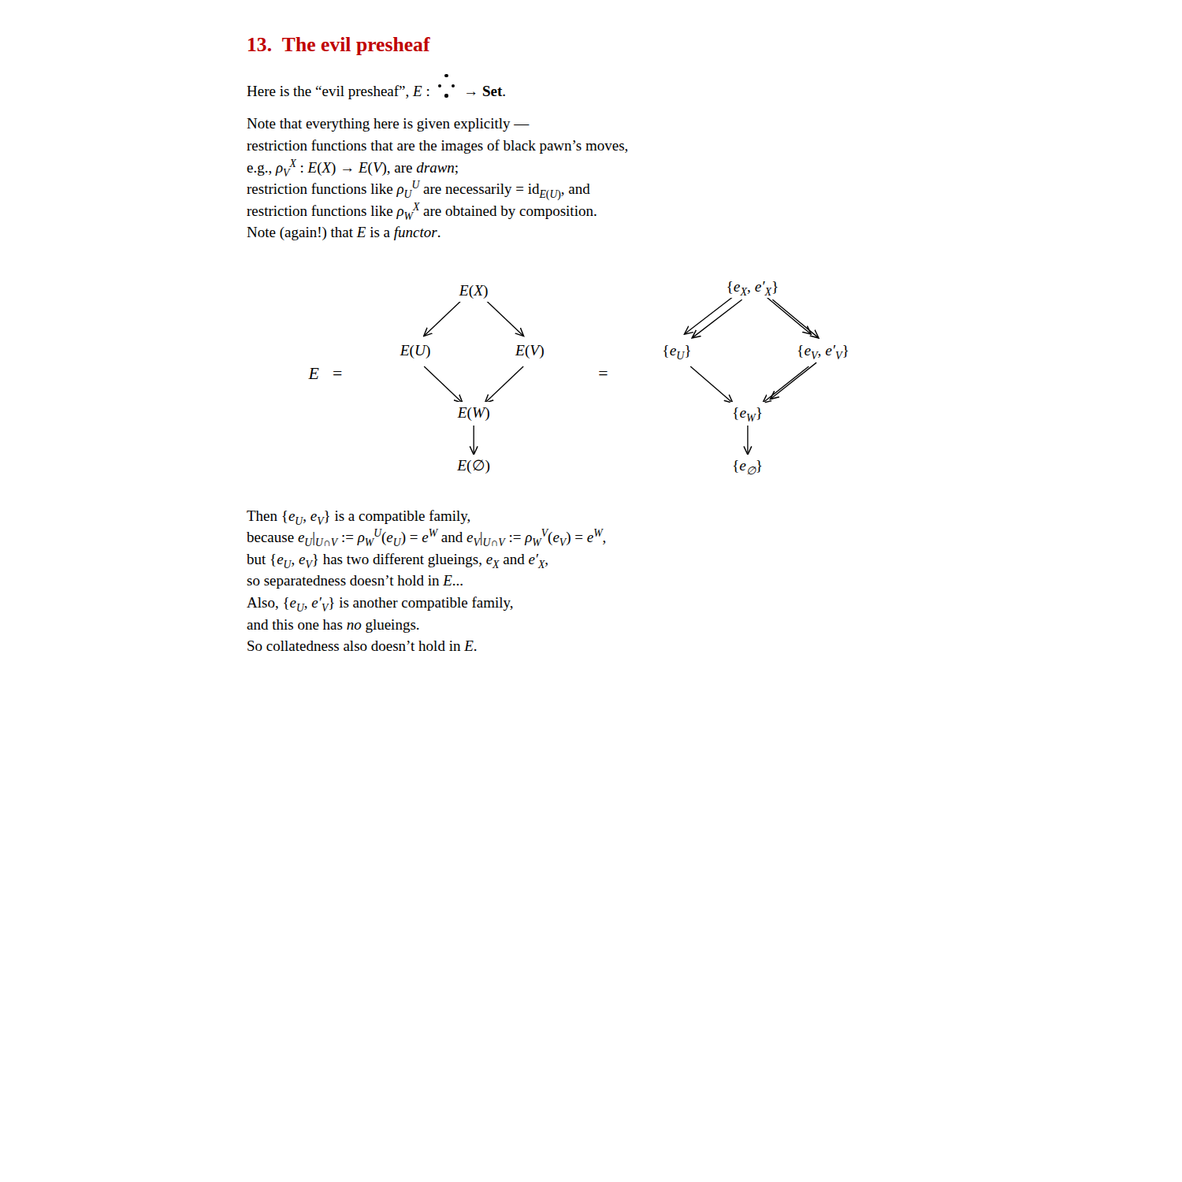13. The evil presheaf
Here is the “evil presheaf”, E : → Set.
Note that everything here is given explicitly —
restriction functions that are the images of black pawn’s moves,
e.g., ρVX : E(X) → E(V), are drawn;
restriction functions like ρUU are necessarily = idE(U), and
restriction functions like ρWX are obtained by composition.
Note (again!) that E is a functor.
E =
E(X) E(U) E(V) E(W) E(∅)
=
{eX, e′X} {eU} {eV, e′V} {eW} {e∅}
Then {eU, eV} is a compatible family,
because eU|U∩V := ρWU(eU) = eW and eV|U∩V := ρWV(eV) = eW,
but {eU, eV} has two different glueings, eX and e′X,
so separatedness doesn’t hold in E...
Also, {eU, e′V} is another compatible family,
and this one has no glueings.
So collatedness also doesn’t hold in E.